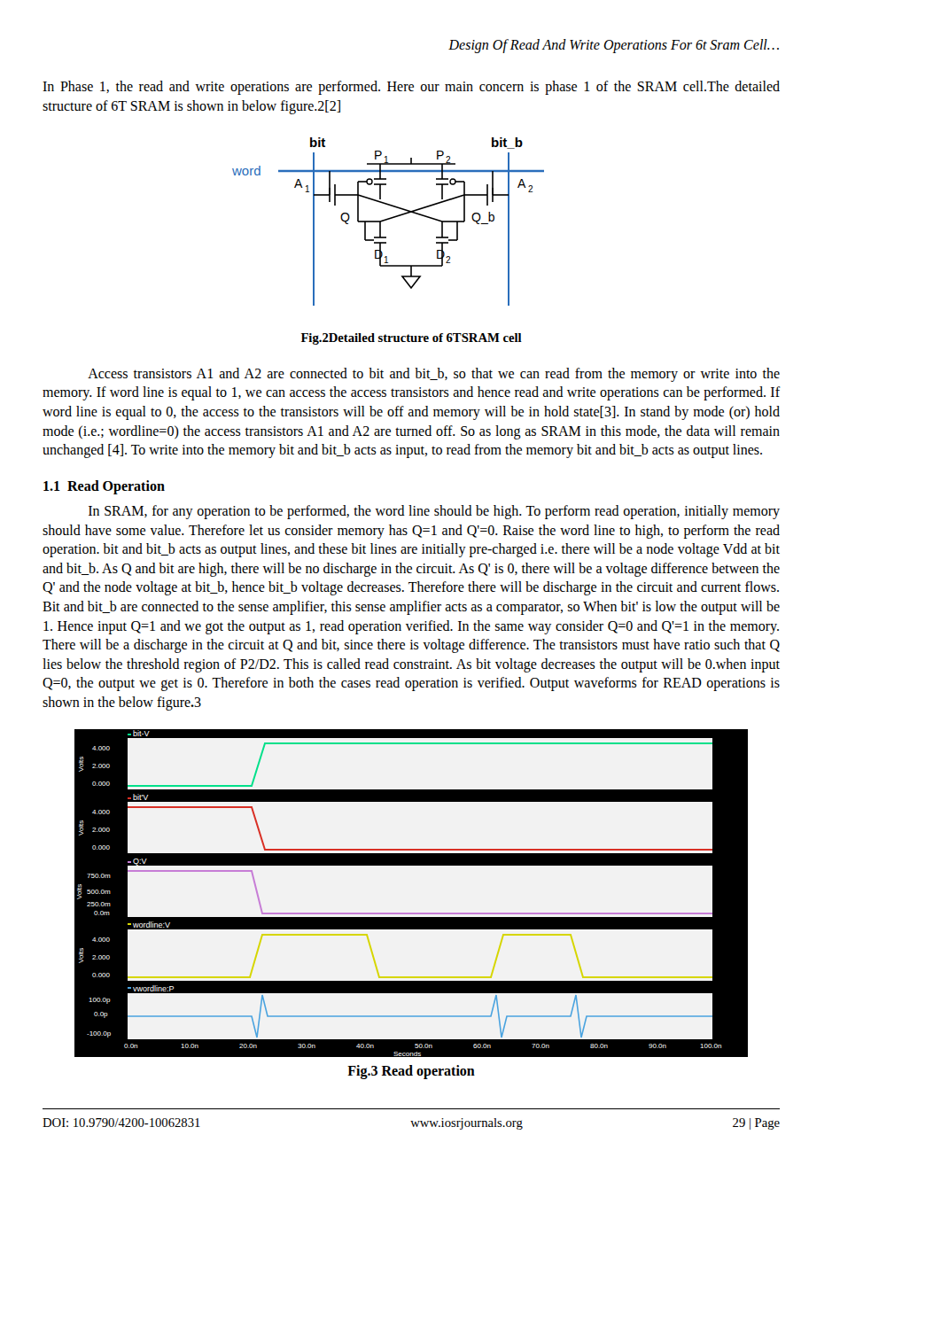Design Of Read And Write Operations For 6t Sram Cell…
In Phase 1, the read and write operations are performed. Here our main concern is phase 1 of the SRAM cell.The detailed structure of 6T SRAM is shown in below figure.2[2]
bit bit_b word A 1 A 2 P 1 P 2 Q Q_b D 1 D 2
Fig.2Detailed structure of 6TSRAM cell
Access transistors A1 and A2 are connected to bit and bit_b, so that we can read from the memory or write into the memory. If word line is equal to 1, we can access the access transistors and hence read and write operations can be performed. If word line is equal to 0, the access to the transistors will be off and memory will be in hold state[3]. In stand by mode (or) hold mode (i.e.; wordline=0) the access transistors A1 and A2 are turned off. So as long as SRAM in this mode, the data will remain unchanged [4]. To write into the memory bit and bit_b acts as input, to read from the memory bit and bit_b acts as output lines.
1.1 Read Operation
In SRAM, for any operation to be performed, the word line should be high. To perform read operation, initially memory should have some value. Therefore let us consider memory has Q=1 and Q'=0. Raise the word line to high, to perform the read operation. bit and bit_b acts as output lines, and these bit lines are initially pre-charged i.e. there will be a node voltage Vdd at bit and bit_b. As Q and bit are high, there will be no discharge in the circuit. As Q' is 0, there will be a voltage difference between the Q' and the node voltage at bit_b, hence bit_b voltage decreases. Therefore there will be discharge in the circuit and current flows. Bit and bit_b are connected to the sense amplifier, this sense amplifier acts as a comparator, so When bit' is low the output will be 1. Hence input Q=1 and we got the output as 1, read operation verified. In the same way consider Q=0 and Q'=1 in the memory. There will be a discharge in the circuit at Q and bit, since there is voltage difference. The transistors must have ratio such that Q lies below the threshold region of P2/D2. This is called read constraint. As bit voltage decreases the output will be 0.when input Q=0, the output we get is 0. Therefore in both the cases read operation is verified. Output waveforms for READ operations is shown in the below figure. 3
bit-V 4.000 2.000 0.000 Volts bit'V 4.000 2.000 0.000 Volts Q:V 750.0m 500.0m 250.0m 0.0m Volts wordline:V 4.000 2.000 0.000 Volts vwordline:P 100.0p 0.0p -100.0p 0.0n 10.0n 20.0n 30.0n 40.0n 50.0n 60.0n 70.0n 80.0n 90.0n 100.0n Seconds
Fig.3 Read operation
DOI: 10.9790/4200-10062831 www.iosrjournals.org 29 | Page